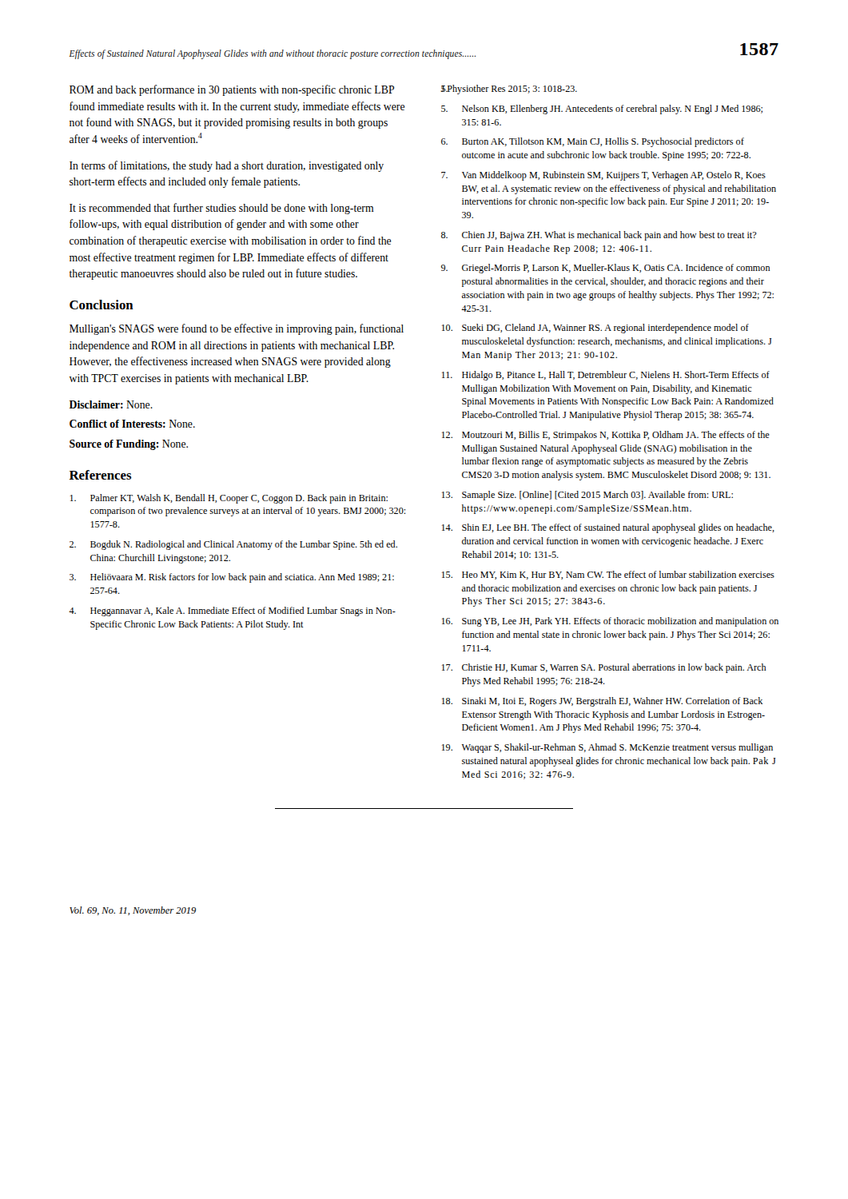Effects of Sustained Natural Apophyseal Glides with and without thoracic posture correction techniques......
1587
ROM and back performance in 30 patients with non-specific chronic LBP found immediate results with it. In the current study, immediate effects were not found with SNAGS, but it provided promising results in both groups after 4 weeks of intervention.4
In terms of limitations, the study had a short duration, investigated only short-term effects and included only female patients.
It is recommended that further studies should be done with long-term follow-ups, with equal distribution of gender and with some other combination of therapeutic exercise with mobilisation in order to find the most effective treatment regimen for LBP. Immediate effects of different therapeutic manoeuvres should also be ruled out in future studies.
Conclusion
Mulligan's SNAGS were found to be effective in improving pain, functional independence and ROM in all directions in patients with mechanical LBP. However, the effectiveness increased when SNAGS were provided along with TPCT exercises in patients with mechanical LBP.
Disclaimer: None.
Conflict of Interests: None.
Source of Funding: None.
References
Palmer KT, Walsh K, Bendall H, Cooper C, Coggon D. Back pain in Britain: comparison of two prevalence surveys at an interval of 10 years. BMJ 2000; 320: 1577-8.
Bogduk N. Radiological and Clinical Anatomy of the Lumbar Spine. 5th ed ed. China: Churchill Livingstone; 2012.
Heliövaara M. Risk factors for low back pain and sciatica. Ann Med 1989; 21: 257-64.
Heggannavar A, Kale A. Immediate Effect of Modified Lumbar Snags in Non-Specific Chronic Low Back Patients: A Pilot Study. Int
J Physiother Res 2015; 3: 1018-23.
Nelson KB, Ellenberg JH. Antecedents of cerebral palsy. N Engl J Med 1986; 315: 81-6.
Burton AK, Tillotson KM, Main CJ, Hollis S. Psychosocial predictors of outcome in acute and subchronic low back trouble. Spine 1995; 20: 722-8.
Van Middelkoop M, Rubinstein SM, Kuijpers T, Verhagen AP, Ostelo R, Koes BW, et al. A systematic review on the effectiveness of physical and rehabilitation interventions for chronic non-specific low back pain. Eur Spine J 2011; 20: 19-39.
Chien JJ, Bajwa ZH. What is mechanical back pain and how best to treat it? Curr Pain Headache Rep 2008; 12: 406-11.
Griegel-Morris P, Larson K, Mueller-Klaus K, Oatis CA. Incidence of common postural abnormalities in the cervical, shoulder, and thoracic regions and their association with pain in two age groups of healthy subjects. Phys Ther 1992; 72: 425-31.
Sueki DG, Cleland JA, Wainner RS. A regional interdependence model of musculoskeletal dysfunction: research, mechanisms, and clinical implications. J Man Manip Ther 2013; 21: 90-102.
Hidalgo B, Pitance L, Hall T, Detrembleur C, Nielens H. Short-Term Effects of Mulligan Mobilization With Movement on Pain, Disability, and Kinematic Spinal Movements in Patients With Nonspecific Low Back Pain: A Randomized Placebo-Controlled Trial. J Manipulative Physiol Therap 2015; 38: 365-74.
Moutzouri M, Billis E, Strimpakos N, Kottika P, Oldham JA. The effects of the Mulligan Sustained Natural Apophyseal Glide (SNAG) mobilisation in the lumbar flexion range of asymptomatic subjects as measured by the Zebris CMS20 3-D motion analysis system. BMC Musculoskelet Disord 2008; 9: 131.
Samaple Size. [Online] [Cited 2015 March 03]. Available from: URL: https://www.openepi.com/SampleSize/SSMean.htm.
Shin EJ, Lee BH. The effect of sustained natural apophyseal glides on headache, duration and cervical function in women with cervicogenic headache. J Exerc Rehabil 2014; 10: 131-5.
Heo MY, Kim K, Hur BY, Nam CW. The effect of lumbar stabilization exercises and thoracic mobilization and exercises on chronic low back pain patients. J Phys Ther Sci 2015; 27: 3843-6.
Sung YB, Lee JH, Park YH. Effects of thoracic mobilization and manipulation on function and mental state in chronic lower back pain. J Phys Ther Sci 2014; 26: 1711-4.
Christie HJ, Kumar S, Warren SA. Postural aberrations in low back pain. Arch Phys Med Rehabil 1995; 76: 218-24.
Sinaki M, Itoi E, Rogers JW, Bergstralh EJ, Wahner HW. Correlation of Back Extensor Strength With Thoracic Kyphosis and Lumbar Lordosis in Estrogen-Deficient Women1. Am J Phys Med Rehabil 1996; 75: 370-4.
Waqqar S, Shakil-ur-Rehman S, Ahmad S. McKenzie treatment versus mulligan sustained natural apophyseal glides for chronic mechanical low back pain. Pak J Med Sci 2016; 32: 476-9.
Vol. 69, No. 11, November 2019